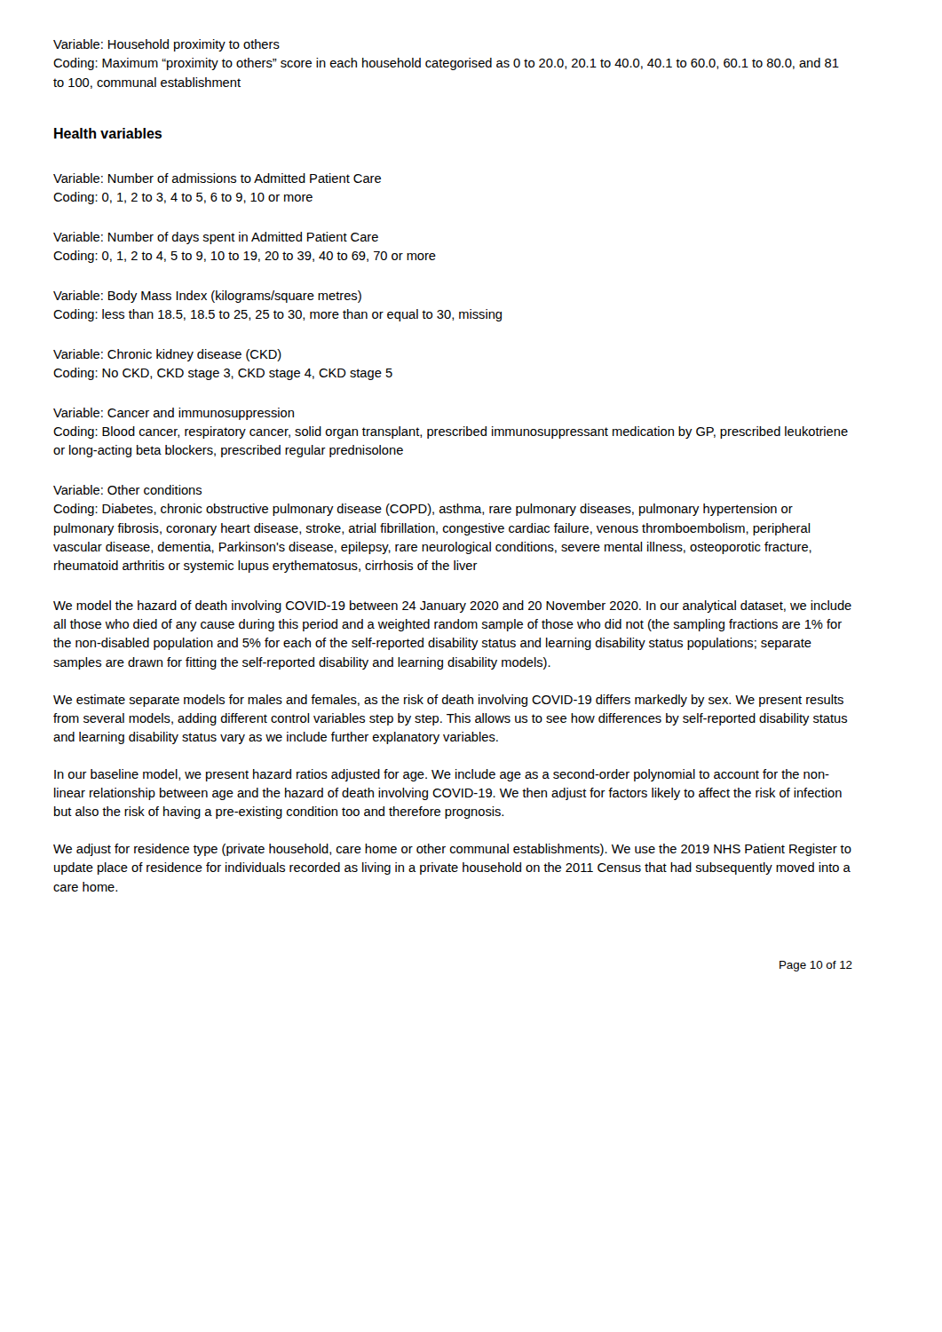Variable: Household proximity to others
Coding: Maximum “proximity to others” score in each household categorised as 0 to 20.0, 20.1 to 40.0, 40.1 to 60.0, 60.1 to 80.0, and 81 to 100, communal establishment
Health variables
Variable: Number of admissions to Admitted Patient Care
Coding: 0, 1, 2 to 3, 4 to 5, 6 to 9, 10 or more
Variable: Number of days spent in Admitted Patient Care
Coding: 0, 1, 2 to 4, 5 to 9, 10 to 19, 20 to 39, 40 to 69, 70 or more
Variable: Body Mass Index (kilograms/square metres)
Coding: less than 18.5, 18.5 to 25, 25 to 30, more than or equal to 30, missing
Variable: Chronic kidney disease (CKD)
Coding: No CKD, CKD stage 3, CKD stage 4, CKD stage 5
Variable: Cancer and immunosuppression
Coding: Blood cancer, respiratory cancer, solid organ transplant, prescribed immunosuppressant medication by GP, prescribed leukotriene or long-acting beta blockers, prescribed regular prednisolone
Variable: Other conditions
Coding: Diabetes, chronic obstructive pulmonary disease (COPD), asthma, rare pulmonary diseases, pulmonary hypertension or pulmonary fibrosis, coronary heart disease, stroke, atrial fibrillation, congestive cardiac failure, venous thromboembolism, peripheral vascular disease, dementia, Parkinson's disease, epilepsy, rare neurological conditions, severe mental illness, osteoporotic fracture, rheumatoid arthritis or systemic lupus erythematosus, cirrhosis of the liver
We model the hazard of death involving COVID-19 between 24 January 2020 and 20 November 2020. In our analytical dataset, we include all those who died of any cause during this period and a weighted random sample of those who did not (the sampling fractions are 1% for the non-disabled population and 5% for each of the self-reported disability status and learning disability status populations; separate samples are drawn for fitting the self-reported disability and learning disability models).
We estimate separate models for males and females, as the risk of death involving COVID-19 differs markedly by sex. We present results from several models, adding different control variables step by step. This allows us to see how differences by self-reported disability status and learning disability status vary as we include further explanatory variables.
In our baseline model, we present hazard ratios adjusted for age. We include age as a second-order polynomial to account for the non-linear relationship between age and the hazard of death involving COVID-19. We then adjust for factors likely to affect the risk of infection but also the risk of having a pre-existing condition too and therefore prognosis.
We adjust for residence type (private household, care home or other communal establishments). We use the 2019 NHS Patient Register to update place of residence for individuals recorded as living in a private household on the 2011 Census that had subsequently moved into a care home.
Page 10 of 12